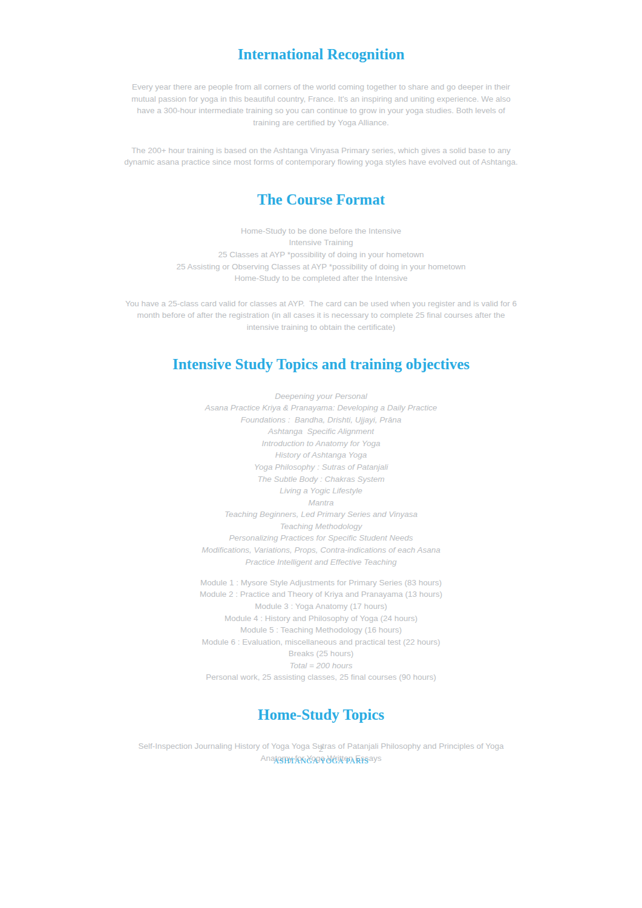International Recognition
Every year there are people from all corners of the world coming together to share and go deeper in their mutual passion for yoga in this beautiful country, France. It's an inspiring and uniting experience. We also have a 300-hour intermediate training so you can continue to grow in your yoga studies. Both levels of training are certified by Yoga Alliance.
The 200+ hour training is based on the Ashtanga Vinyasa Primary series, which gives a solid base to any dynamic asana practice since most forms of contemporary flowing yoga styles have evolved out of Ashtanga.
The Course Format
Home-Study to be done before the Intensive
Intensive Training
25 Classes at AYP *possibility of doing in your hometown
25 Assisting or Observing Classes at AYP *possibility of doing in your hometown
Home-Study to be completed after the Intensive
You have a 25-class card valid for classes at AYP. The card can be used when you register and is valid for 6 month before of after the registration (in all cases it is necessary to complete 25 final courses after the intensive training to obtain the certificate)
Intensive Study Topics and training objectives
Deepening your Personal
Asana Practice Kriya & Pranayama: Developing a Daily Practice
Foundations : Bandha, Drishti, Ujjayi, Prāna
Ashtanga Specific Alignment
Introduction to Anatomy for Yoga
History of Ashtanga Yoga
Yoga Philosophy : Sutras of Patanjali
The Subtle Body : Chakras System
Living a Yogic Lifestyle
Mantra
Teaching Beginners, Led Primary Series and Vinyasa
Teaching Methodology
Personalizing Practices for Specific Student Needs
Modifications, Variations, Props, Contra-indications of each Asana
Practice Intelligent and Effective Teaching
Module 1 : Mysore Style Adjustments for Primary Series (83 hours)
Module 2 : Practice and Theory of Kriya and Pranayama (13 hours)
Module 3 : Yoga Anatomy (17 hours)
Module 4 : History and Philosophy of Yoga (24 hours)
Module 5 : Teaching Methodology (16 hours)
Module 6 : Evaluation, miscellaneous and practical test (22 hours)
Breaks (25 hours)
Total = 200 hours
Personal work, 25 assisting classes, 25 final courses (90 hours)
Home-Study Topics
Self-Inspection Journaling History of Yoga Yoga Sutras of Patanjali Philosophy and Principles of Yoga Anatomy for Yoga Written Essays
2
ASHTANGA YOGA PARIS